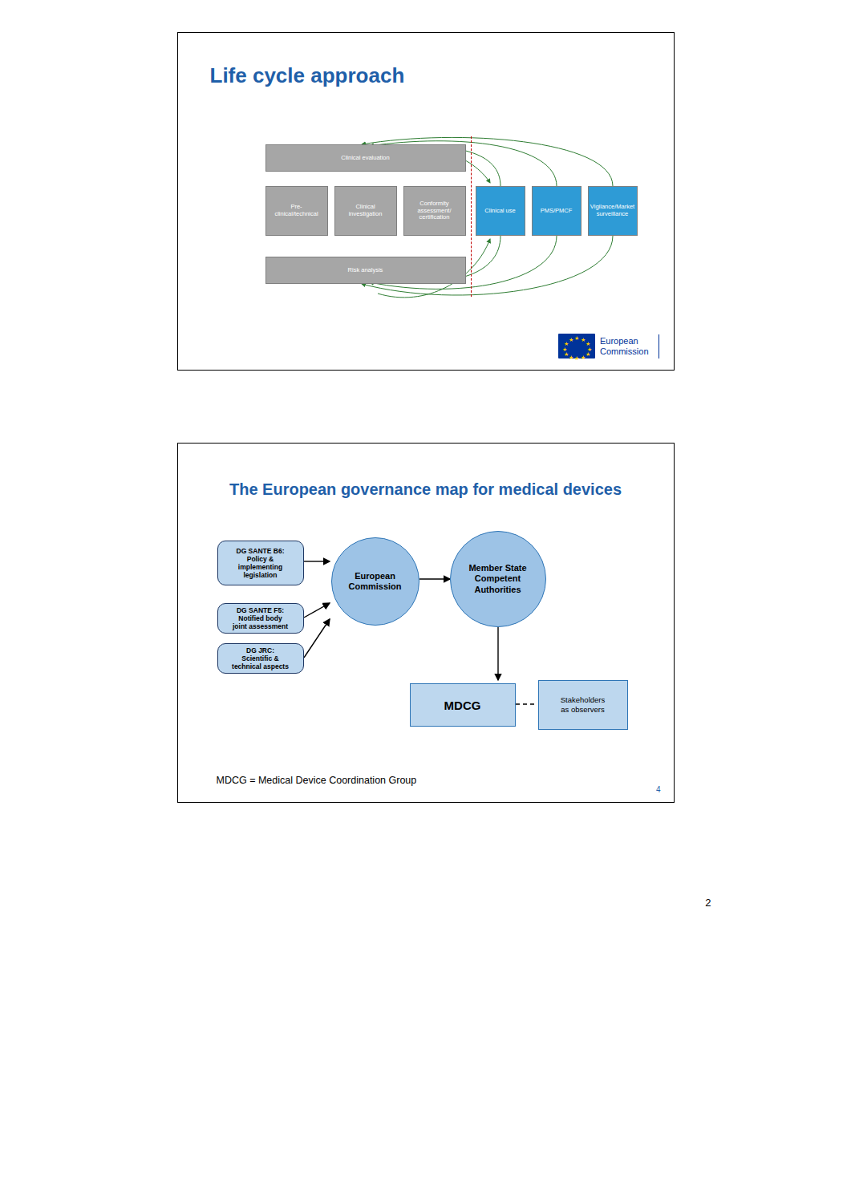Life cycle approach
Clinical evaluation
Risk analysis
Pre-
clinical/technical
Clinical
investigation
Conformity
assessment/
certification
Clinical use
PMS/PMCF
Vigilance/Market
surveillance
★ ★ ★ ★ ★ ★ ★ ★ ★ ★ ★ ★
European
Commission
The European governance map for medical devices
DG SANTE B6:
Policy &
implementing
legislation
DG SANTE F5:
Notified body
joint assessment
DG JRC:
Scientific &
technical aspects
European
Commission
Member State
Competent
Authorities
MDCG
Stakeholders
as observers
MDCG = Medical Device Coordination Group
4
2